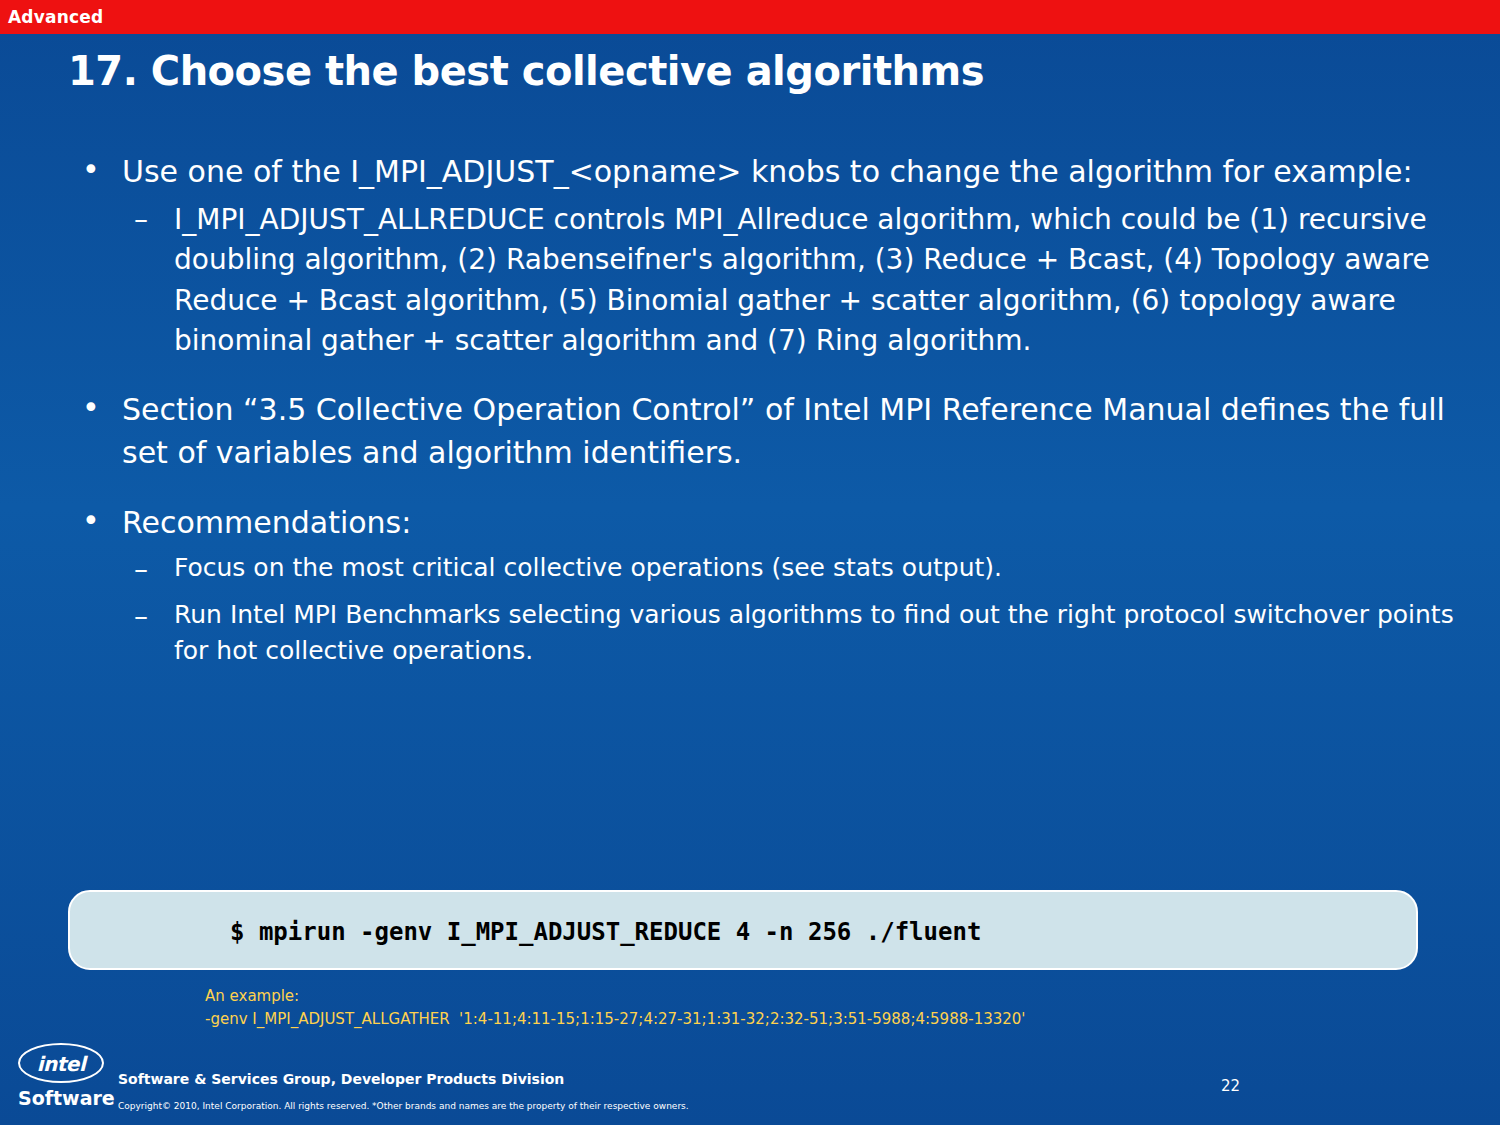Advanced
17. Choose the best collective algorithms
Use one of the I_MPI_ADJUST_<opname> knobs to change the algorithm for example:
I_MPI_ADJUST_ALLREDUCE controls MPI_Allreduce algorithm, which could be (1) recursive doubling algorithm, (2) Rabenseifner's algorithm, (3) Reduce + Bcast, (4) Topology aware Reduce + Bcast algorithm, (5) Binomial gather + scatter algorithm, (6) topology aware binominal gather + scatter algorithm and (7) Ring algorithm.
Section “3.5 Collective Operation Control” of Intel MPI Reference Manual defines the full set of variables and algorithm identifiers.
Recommendations:
Focus on the most critical collective operations (see stats output).
Run Intel MPI Benchmarks selecting various algorithms to find out the right protocol switchover points for hot collective operations.
$ mpirun -genv I_MPI_ADJUST_REDUCE 4 -n 256 ./fluent
An example:
-genv I_MPI_ADJUST_ALLGATHER '1:4-11;4:11-15;1:15-27;4:27-31;1:31-32;2:32-51;3:51-5988;4:5988-13320'
intel
Software
Software & Services Group, Developer Products Division
Copyright© 2010, Intel Corporation. All rights reserved. *Other brands and names are the property of their respective owners.
22